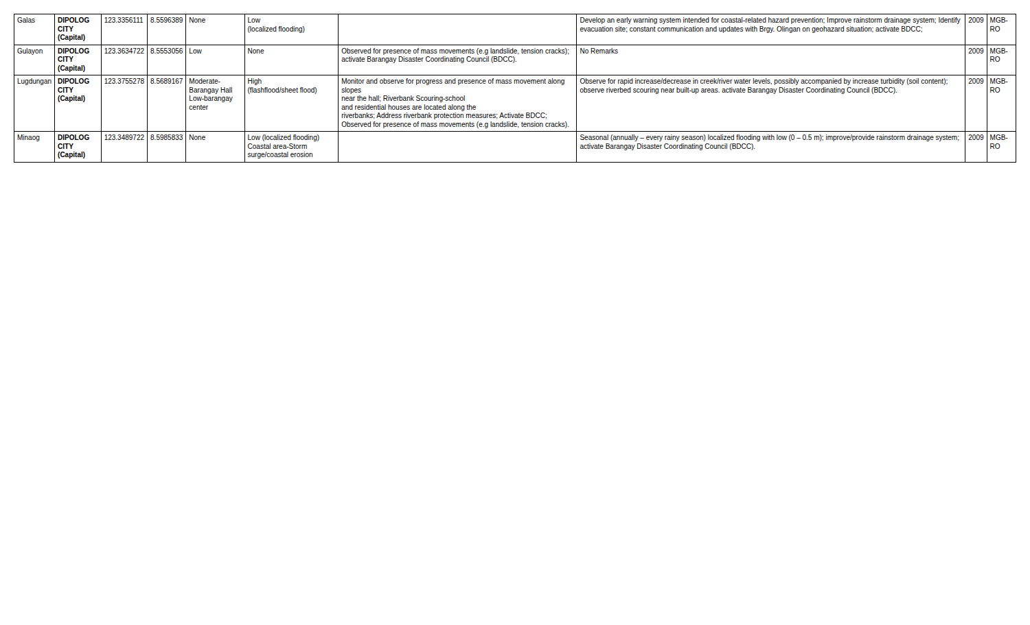| Galas | DIPOLOG CITY (Capital) | 123.3356111 | 8.5596389 | None | Low (localized flooding) | | Develop an early warning system intended for coastal-related hazard prevention; Improve rainstorm drainage system; Identify evacuation site; constant communication and updates with Brgy. Olingan on geohazard situation; activate BDCC; | 2009 | MGB-RO |
| Gulayon | DIPOLOG CITY (Capital) | 123.3634722 | 8.5553056 | Low | None | Observed for presence of mass movements (e.g landslide, tension cracks); activate Barangay Disaster Coordinating Council (BDCC). | No Remarks | 2009 | MGB-RO |
| Lugdungan | DIPOLOG CITY (Capital) | 123.3755278 | 8.5689167 | Moderate-Barangay Hall Low-barangay center | High (flashflood/sheet flood) | Monitor and observe for progress and presence of mass movement along slopes near the hall; Riverbank Scouring-school and residential houses are located along the riverbanks; Address riverbank protection measures; Activate BDCC; Observed for presence of mass movements (e.g landslide, tension cracks). | Observe for rapid increase/decrease in creek/river water levels, possibly accompanied by increase turbidity (soil content); observe riverbed scouring near built-up areas. activate Barangay Disaster Coordinating Council (BDCC). | 2009 | MGB-RO |
| Minaog | DIPOLOG CITY (Capital) | 123.3489722 | 8.5985833 | None | Low (localized flooding) Coastal area-Storm surge/coastal erosion | | Seasonal (annually – every rainy season) localized flooding with low (0 – 0.5 m); improve/provide rainstorm drainage system; activate Barangay Disaster Coordinating Council (BDCC). | 2009 | MGB-RO |